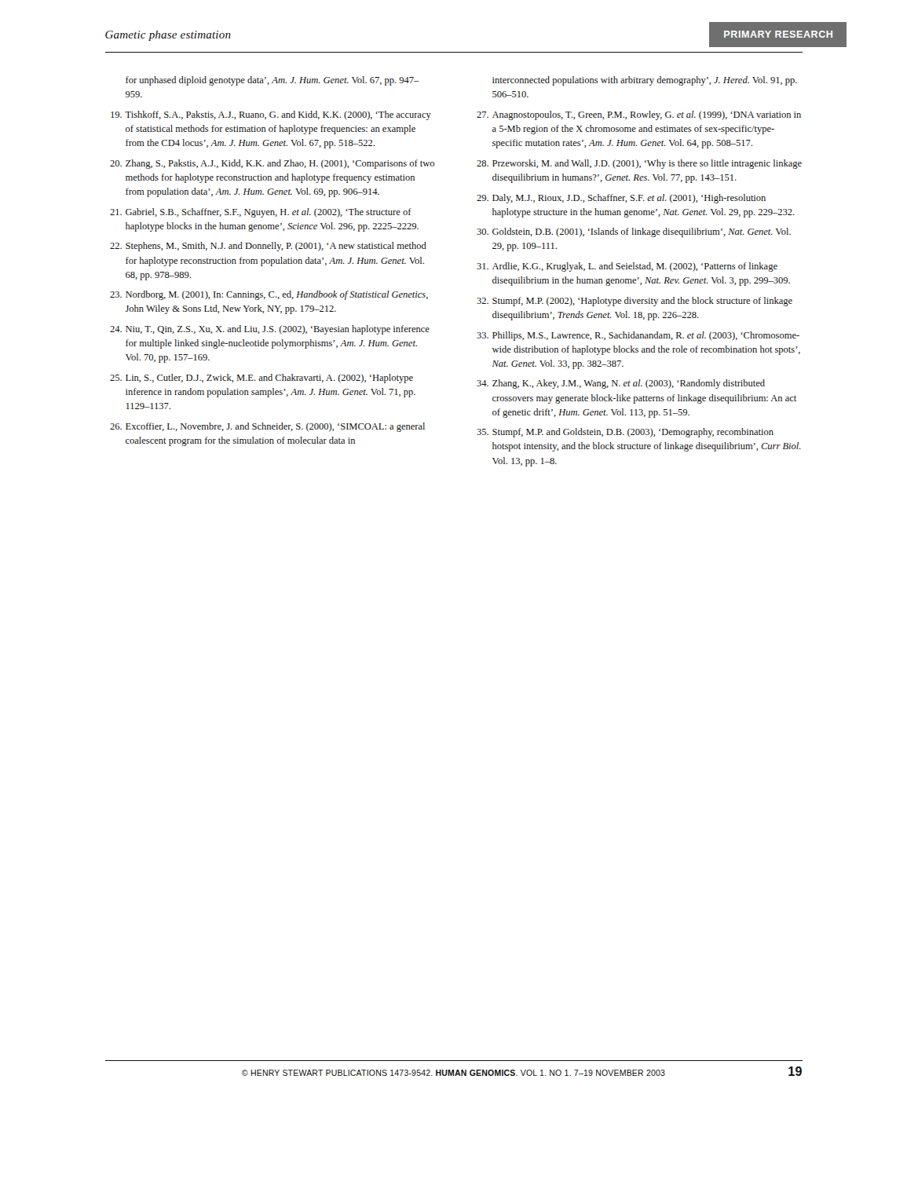Gametic phase estimation
PRIMARY RESEARCH
for unphased diploid genotype data’, Am. J. Hum. Genet. Vol. 67, pp. 947–959.
19. Tishkoff, S.A., Pakstis, A.J., Ruano, G. and Kidd, K.K. (2000), ‘The accuracy of statistical methods for estimation of haplotype frequencies: an example from the CD4 locus’, Am. J. Hum. Genet. Vol. 67, pp. 518–522.
20. Zhang, S., Pakstis, A.J., Kidd, K.K. and Zhao, H. (2001), ‘Comparisons of two methods for haplotype reconstruction and haplotype frequency estimation from population data’, Am. J. Hum. Genet. Vol. 69, pp. 906–914.
21. Gabriel, S.B., Schaffner, S.F., Nguyen, H. et al. (2002), ‘The structure of haplotype blocks in the human genome’, Science Vol. 296, pp. 2225–2229.
22. Stephens, M., Smith, N.J. and Donnelly, P. (2001), ‘A new statistical method for haplotype reconstruction from population data’, Am. J. Hum. Genet. Vol. 68, pp. 978–989.
23. Nordborg, M. (2001), In: Cannings, C., ed, Handbook of Statistical Genetics, John Wiley & Sons Ltd, New York, NY, pp. 179–212.
24. Niu, T., Qin, Z.S., Xu, X. and Liu, J.S. (2002), ‘Bayesian haplotype inference for multiple linked single-nucleotide polymorphisms’, Am. J. Hum. Genet. Vol. 70, pp. 157–169.
25. Lin, S., Cutler, D.J., Zwick, M.E. and Chakravarti, A. (2002), ‘Haplotype inference in random population samples’, Am. J. Hum. Genet. Vol. 71, pp. 1129–1137.
26. Excoffier, L., Novembre, J. and Schneider, S. (2000), ‘SIMCOAL: a general coalescent program for the simulation of molecular data in
interconnected populations with arbitrary demography’, J. Hered. Vol. 91, pp. 506–510.
27. Anagnostopoulos, T., Green, P.M., Rowley, G. et al. (1999), ‘DNA variation in a 5-Mb region of the X chromosome and estimates of sex-specific/type-specific mutation rates’, Am. J. Hum. Genet. Vol. 64, pp. 508–517.
28. Przeworski, M. and Wall, J.D. (2001), ‘Why is there so little intragenic linkage disequilibrium in humans?’, Genet. Res. Vol. 77, pp. 143–151.
29. Daly, M.J., Rioux, J.D., Schaffner, S.F. et al. (2001), ‘High-resolution haplotype structure in the human genome’, Nat. Genet. Vol. 29, pp. 229–232.
30. Goldstein, D.B. (2001), ‘Islands of linkage disequilibrium’, Nat. Genet. Vol. 29, pp. 109–111.
31. Ardlie, K.G., Kruglyak, L. and Seielstad, M. (2002), ‘Patterns of linkage disequilibrium in the human genome’, Nat. Rev. Genet. Vol. 3, pp. 299–309.
32. Stumpf, M.P. (2002), ‘Haplotype diversity and the block structure of linkage disequilibrium’, Trends Genet. Vol. 18, pp. 226–228.
33. Phillips, M.S., Lawrence, R., Sachidanandam, R. et al. (2003), ‘Chromosome-wide distribution of haplotype blocks and the role of recombination hot spots’, Nat. Genet. Vol. 33, pp. 382–387.
34. Zhang, K., Akey, J.M., Wang, N. et al. (2003), ‘Randomly distributed crossovers may generate block-like patterns of linkage disequilibrium: An act of genetic drift’, Hum. Genet. Vol. 113, pp. 51–59.
35. Stumpf, M.P. and Goldstein, D.B. (2003), ‘Demography, recombination hotspot intensity, and the block structure of linkage disequilibrium’, Curr Biol. Vol. 13, pp. 1–8.
© HENRY STEWART PUBLICATIONS 1473-9542. HUMAN GENOMICS. VOL 1. NO 1. 7–19 NOVEMBER 2003
19